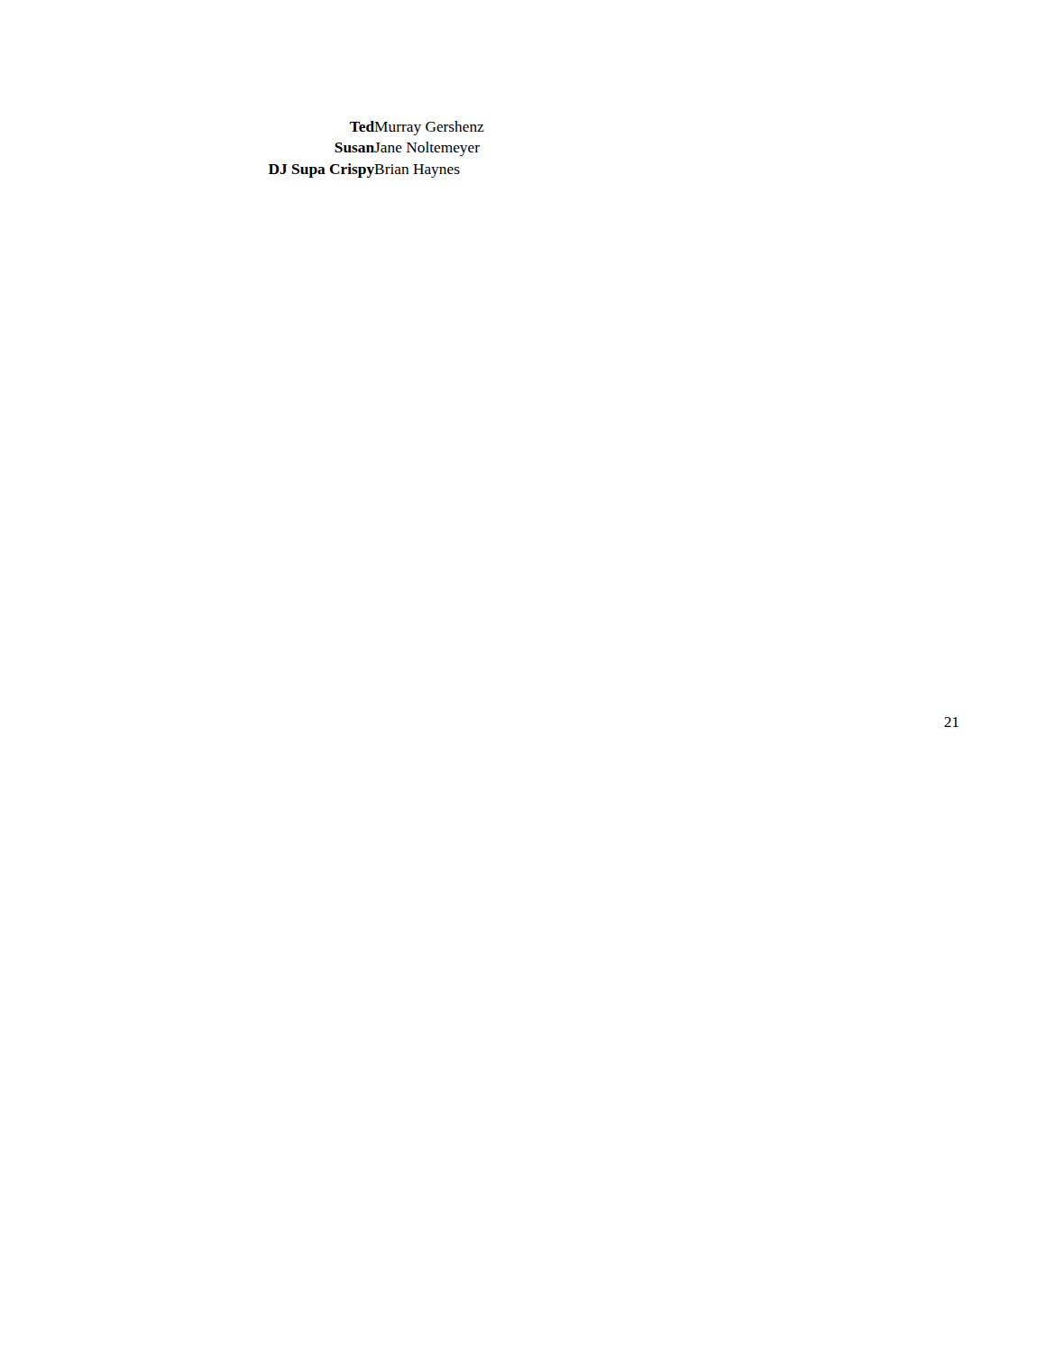| Ted | Murray Gershenz |
| Susan | Jane Noltemeyer |
| DJ Supa Crispy | Brian Haynes |
21